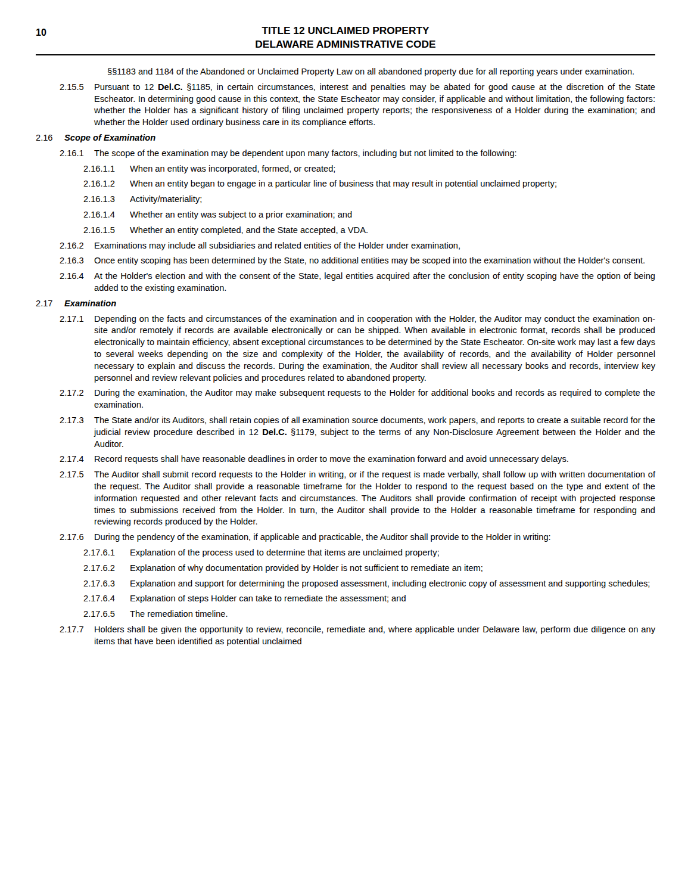10
TITLE 12 UNCLAIMED PROPERTY
DELAWARE ADMINISTRATIVE CODE
§§1183 and 1184 of the Abandoned or Unclaimed Property Law on all abandoned property due for all reporting years under examination.
2.15.5
Pursuant to 12 Del.C. §1185, in certain circumstances, interest and penalties may be abated for good cause at the discretion of the State Escheator. In determining good cause in this context, the State Escheator may consider, if applicable and without limitation, the following factors: whether the Holder has a significant history of filing unclaimed property reports; the responsiveness of a Holder during the examination; and whether the Holder used ordinary business care in its compliance efforts.
2.16
Scope of Examination
2.16.1
The scope of the examination may be dependent upon many factors, including but not limited to the following:
2.16.1.1
When an entity was incorporated, formed, or created;
2.16.1.2
When an entity began to engage in a particular line of business that may result in potential unclaimed property;
2.16.1.3
Activity/materiality;
2.16.1.4
Whether an entity was subject to a prior examination; and
2.16.1.5
Whether an entity completed, and the State accepted, a VDA.
2.16.2
Examinations may include all subsidiaries and related entities of the Holder under examination,
2.16.3
Once entity scoping has been determined by the State, no additional entities may be scoped into the examination without the Holder's consent.
2.16.4
At the Holder's election and with the consent of the State, legal entities acquired after the conclusion of entity scoping have the option of being added to the existing examination.
2.17
Examination
2.17.1
Depending on the facts and circumstances of the examination and in cooperation with the Holder, the Auditor may conduct the examination on-site and/or remotely if records are available electronically or can be shipped. When available in electronic format, records shall be produced electronically to maintain efficiency, absent exceptional circumstances to be determined by the State Escheator. On-site work may last a few days to several weeks depending on the size and complexity of the Holder, the availability of records, and the availability of Holder personnel necessary to explain and discuss the records. During the examination, the Auditor shall review all necessary books and records, interview key personnel and review relevant policies and procedures related to abandoned property.
2.17.2
During the examination, the Auditor may make subsequent requests to the Holder for additional books and records as required to complete the examination.
2.17.3
The State and/or its Auditors, shall retain copies of all examination source documents, work papers, and reports to create a suitable record for the judicial review procedure described in 12 Del.C. §1179, subject to the terms of any Non-Disclosure Agreement between the Holder and the Auditor.
2.17.4
Record requests shall have reasonable deadlines in order to move the examination forward and avoid unnecessary delays.
2.17.5
The Auditor shall submit record requests to the Holder in writing, or if the request is made verbally, shall follow up with written documentation of the request. The Auditor shall provide a reasonable timeframe for the Holder to respond to the request based on the type and extent of the information requested and other relevant facts and circumstances. The Auditors shall provide confirmation of receipt with projected response times to submissions received from the Holder. In turn, the Auditor shall provide to the Holder a reasonable timeframe for responding and reviewing records produced by the Holder.
2.17.6
During the pendency of the examination, if applicable and practicable, the Auditor shall provide to the Holder in writing:
2.17.6.1
Explanation of the process used to determine that items are unclaimed property;
2.17.6.2
Explanation of why documentation provided by Holder is not sufficient to remediate an item;
2.17.6.3
Explanation and support for determining the proposed assessment, including electronic copy of assessment and supporting schedules;
2.17.6.4
Explanation of steps Holder can take to remediate the assessment; and
2.17.6.5
The remediation timeline.
2.17.7
Holders shall be given the opportunity to review, reconcile, remediate and, where applicable under Delaware law, perform due diligence on any items that have been identified as potential unclaimed